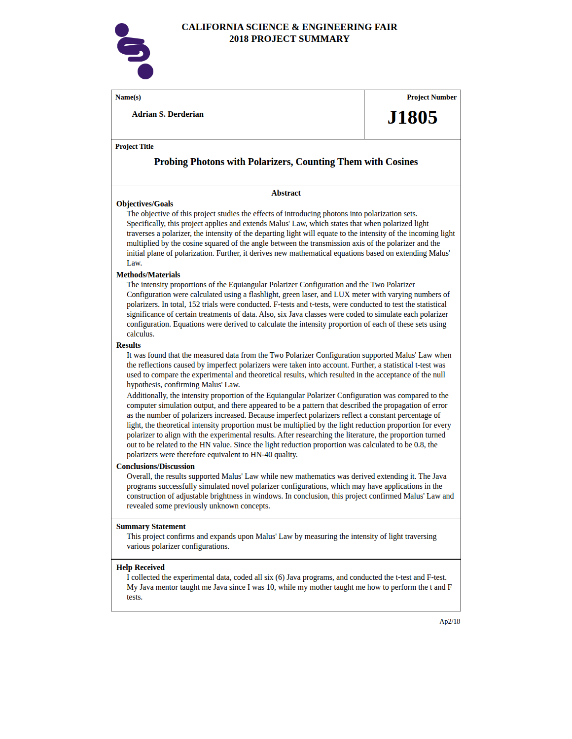CSEF logo
CALIFORNIA SCIENCE & ENGINEERING FAIR
2018 PROJECT SUMMARY
Name(s)
Adrian S. Derderian
Project Number
J1805
Project Title
Probing Photons with Polarizers, Counting Them with Cosines
Abstract
Objectives/Goals
The objective of this project studies the effects of introducing photons into polarization sets. Specifically, this project applies and extends Malus' Law, which states that when polarized light traverses a polarizer, the intensity of the departing light will equate to the intensity of the incoming light multiplied by the cosine squared of the angle between the transmission axis of the polarizer and the initial plane of polarization. Further, it derives new mathematical equations based on extending Malus' Law.
Methods/Materials
The intensity proportions of the Equiangular Polarizer Configuration and the Two Polarizer Configuration were calculated using a flashlight, green laser, and LUX meter with varying numbers of polarizers. In total, 152 trials were conducted. F-tests and t-tests, were conducted to test the statistical significance of certain treatments of data. Also, six Java classes were coded to simulate each polarizer configuration. Equations were derived to calculate the intensity proportion of each of these sets using calculus.
Results
It was found that the measured data from the Two Polarizer Configuration supported Malus' Law when the reflections caused by imperfect polarizers were taken into account. Further, a statistical t-test was used to compare the experimental and theoretical results, which resulted in the acceptance of the null hypothesis, confirming Malus' Law.
Additionally, the intensity proportion of the Equiangular Polarizer Configuration was compared to the computer simulation output, and there appeared to be a pattern that described the propagation of error as the number of polarizers increased. Because imperfect polarizers reflect a constant percentage of light, the theoretical intensity proportion must be multiplied by the light reduction proportion for every polarizer to align with the experimental results. After researching the literature, the proportion turned out to be related to the HN value. Since the light reduction proportion was calculated to be 0.8, the polarizers were therefore equivalent to HN-40 quality.
Conclusions/Discussion
Overall, the results supported Malus' Law while new mathematics was derived extending it. The Java programs successfully simulated novel polarizer configurations, which may have applications in the construction of adjustable brightness in windows. In conclusion, this project confirmed Malus' Law and revealed some previously unknown concepts.
Summary Statement
This project confirms and expands upon Malus' Law by measuring the intensity of light traversing various polarizer configurations.
Help Received
I collected the experimental data, coded all six (6) Java programs, and conducted the t-test and F-test. My Java mentor taught me Java since I was 10, while my mother taught me how to perform the t and F tests.
Ap2/18